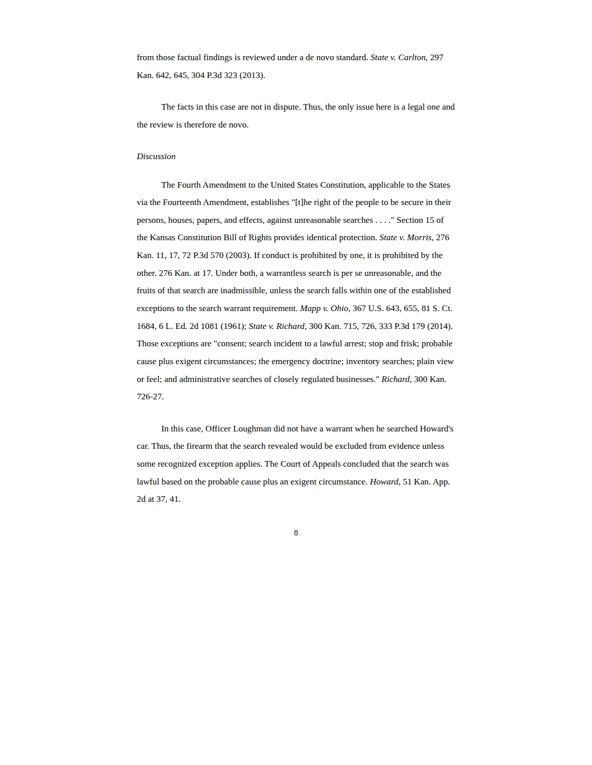from those factual findings is reviewed under a de novo standard. State v. Carlton, 297 Kan. 642, 645, 304 P.3d 323 (2013).
The facts in this case are not in dispute. Thus, the only issue here is a legal one and the review is therefore de novo.
Discussion
The Fourth Amendment to the United States Constitution, applicable to the States via the Fourteenth Amendment, establishes "[t]he right of the people to be secure in their persons, houses, papers, and effects, against unreasonable searches . . . ." Section 15 of the Kansas Constitution Bill of Rights provides identical protection. State v. Morris, 276 Kan. 11, 17, 72 P.3d 570 (2003). If conduct is prohibited by one, it is prohibited by the other. 276 Kan. at 17. Under both, a warrantless search is per se unreasonable, and the fruits of that search are inadmissible, unless the search falls within one of the established exceptions to the search warrant requirement. Mapp v. Ohio, 367 U.S. 643, 655, 81 S. Ct. 1684, 6 L. Ed. 2d 1081 (1961); State v. Richard, 300 Kan. 715, 726, 333 P.3d 179 (2014). Those exceptions are "consent; search incident to a lawful arrest; stop and frisk; probable cause plus exigent circumstances; the emergency doctrine; inventory searches; plain view or feel; and administrative searches of closely regulated businesses." Richard, 300 Kan. 726-27.
In this case, Officer Loughman did not have a warrant when he searched Howard's car. Thus, the firearm that the search revealed would be excluded from evidence unless some recognized exception applies. The Court of Appeals concluded that the search was lawful based on the probable cause plus an exigent circumstance. Howard, 51 Kan. App. 2d at 37, 41.
8